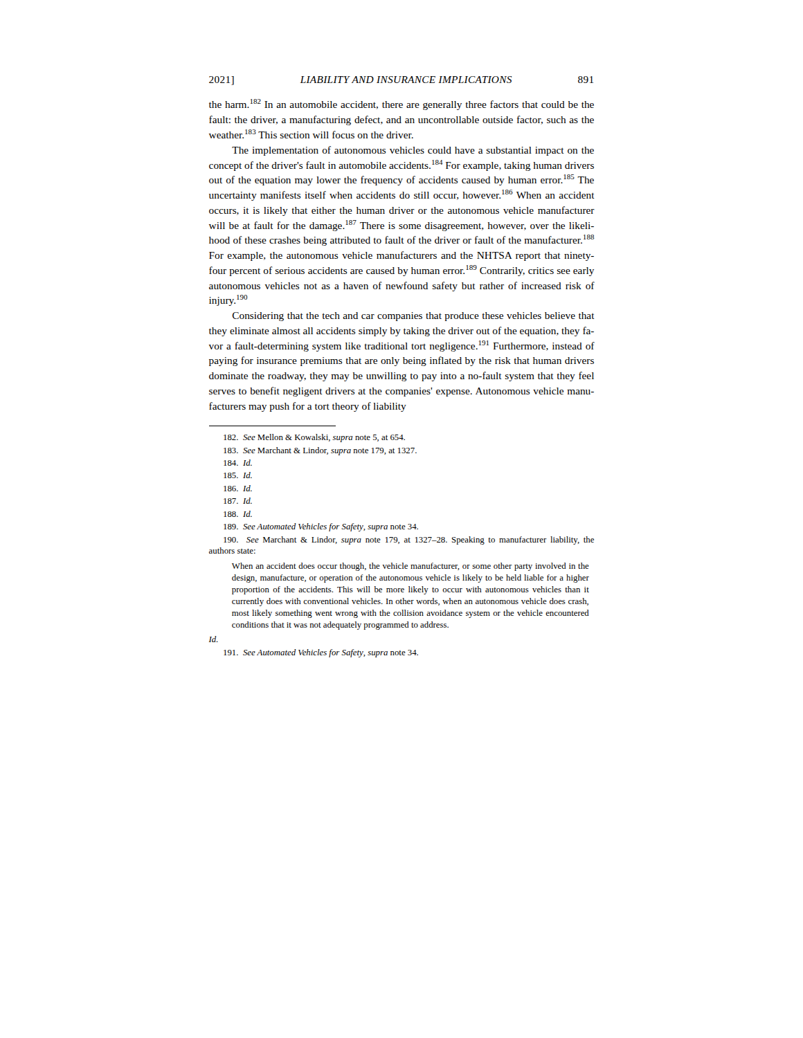2021] Liability and Insurance Implications 891
the harm.182 In an automobile accident, there are generally three factors that could be the fault: the driver, a manufacturing defect, and an uncontrollable outside factor, such as the weather.183 This section will focus on the driver.
The implementation of autonomous vehicles could have a substantial impact on the concept of the driver's fault in automobile accidents.184 For example, taking human drivers out of the equation may lower the frequency of accidents caused by human error.185 The uncertainty manifests itself when accidents do still occur, however.186 When an accident occurs, it is likely that either the human driver or the autonomous vehicle manufacturer will be at fault for the damage.187 There is some disagreement, however, over the likelihood of these crashes being attributed to fault of the driver or fault of the manufacturer.188 For example, the autonomous vehicle manufacturers and the NHTSA report that ninety-four percent of serious accidents are caused by human error.189 Contrarily, critics see early autonomous vehicles not as a haven of newfound safety but rather of increased risk of injury.190
Considering that the tech and car companies that produce these vehicles believe that they eliminate almost all accidents simply by taking the driver out of the equation, they favor a fault-determining system like traditional tort negligence.191 Furthermore, instead of paying for insurance premiums that are only being inflated by the risk that human drivers dominate the roadway, they may be unwilling to pay into a no-fault system that they feel serves to benefit negligent drivers at the companies' expense. Autonomous vehicle manufacturers may push for a tort theory of liability
182. See Mellon & Kowalski, supra note 5, at 654.
183. See Marchant & Lindor, supra note 179, at 1327.
184. Id.
185. Id.
186. Id.
187. Id.
188. Id.
189. See Automated Vehicles for Safety, supra note 34.
190. See Marchant & Lindor, supra note 179, at 1327–28. Speaking to manufacturer liability, the authors state:
When an accident does occur though, the vehicle manufacturer, or some other party involved in the design, manufacture, or operation of the autonomous vehicle is likely to be held liable for a higher proportion of the accidents. This will be more likely to occur with autonomous vehicles than it currently does with conventional vehicles. In other words, when an autonomous vehicle does crash, most likely something went wrong with the collision avoidance system or the vehicle encountered conditions that it was not adequately programmed to address.
Id.
191. See Automated Vehicles for Safety, supra note 34.